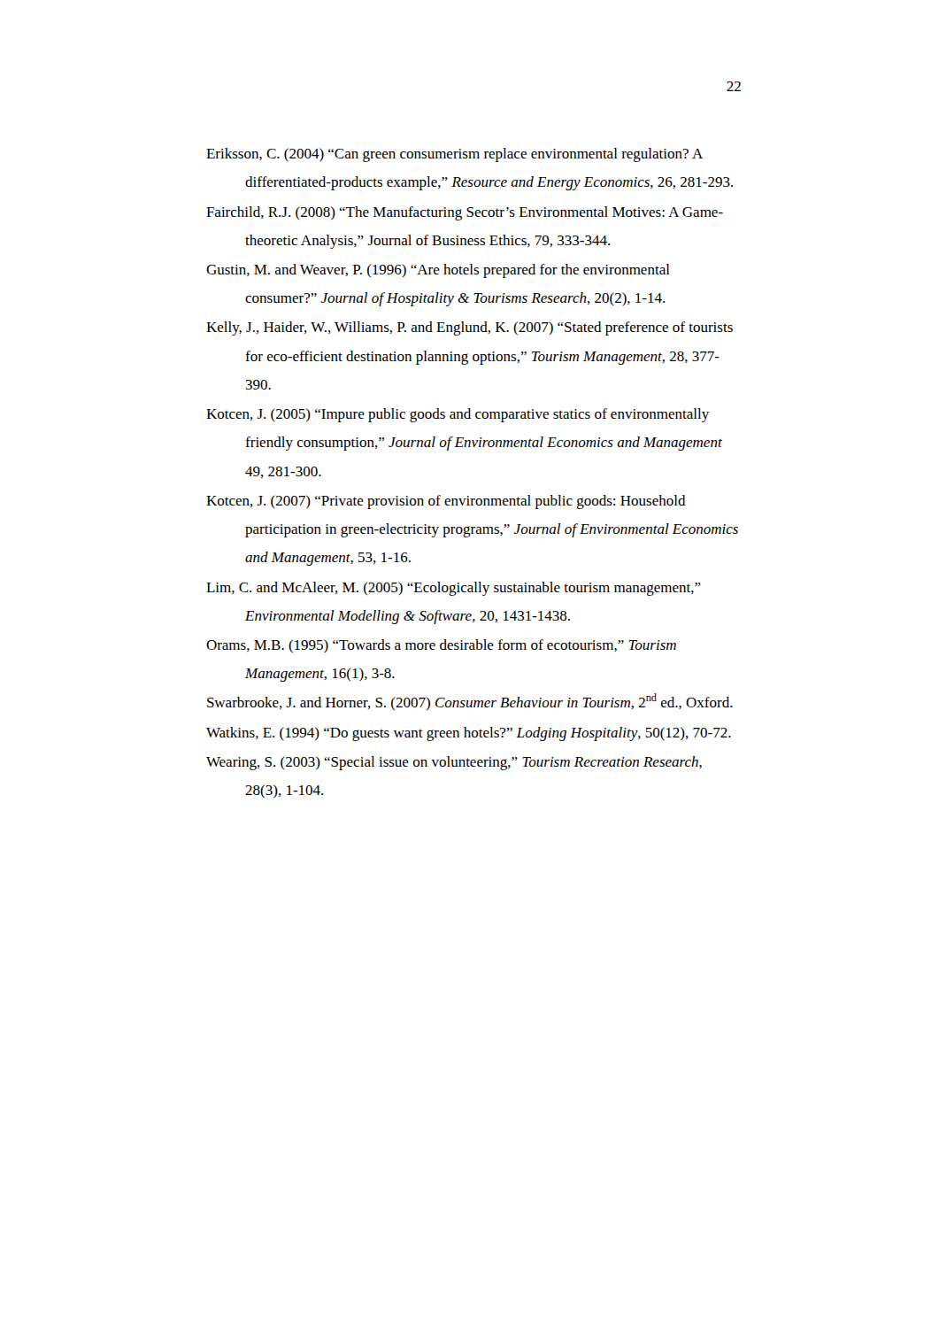22
Eriksson, C. (2004) “Can green consumerism replace environmental regulation? A differentiated-products example,” Resource and Energy Economics, 26, 281-293.
Fairchild, R.J. (2008) “The Manufacturing Secotr’s Environmental Motives: A Game-theoretic Analysis,” Journal of Business Ethics, 79, 333-344.
Gustin, M. and Weaver, P. (1996) “Are hotels prepared for the environmental consumer?” Journal of Hospitality & Tourisms Research, 20(2), 1-14.
Kelly, J., Haider, W., Williams, P. and Englund, K. (2007) “Stated preference of tourists for eco-efficient destination planning options,” Tourism Management, 28, 377-390.
Kotcen, J. (2005) “Impure public goods and comparative statics of environmentally friendly consumption,” Journal of Environmental Economics and Management 49, 281-300.
Kotcen, J. (2007) “Private provision of environmental public goods: Household participation in green-electricity programs,” Journal of Environmental Economics and Management, 53, 1-16.
Lim, C. and McAleer, M. (2005) “Ecologically sustainable tourism management,” Environmental Modelling & Software, 20, 1431-1438.
Orams, M.B. (1995) “Towards a more desirable form of ecotourism,” Tourism Management, 16(1), 3-8.
Swarbrooke, J. and Horner, S. (2007) Consumer Behaviour in Tourism, 2nd ed., Oxford.
Watkins, E. (1994) “Do guests want green hotels?” Lodging Hospitality, 50(12), 70-72.
Wearing, S. (2003) “Special issue on volunteering,” Tourism Recreation Research, 28(3), 1-104.